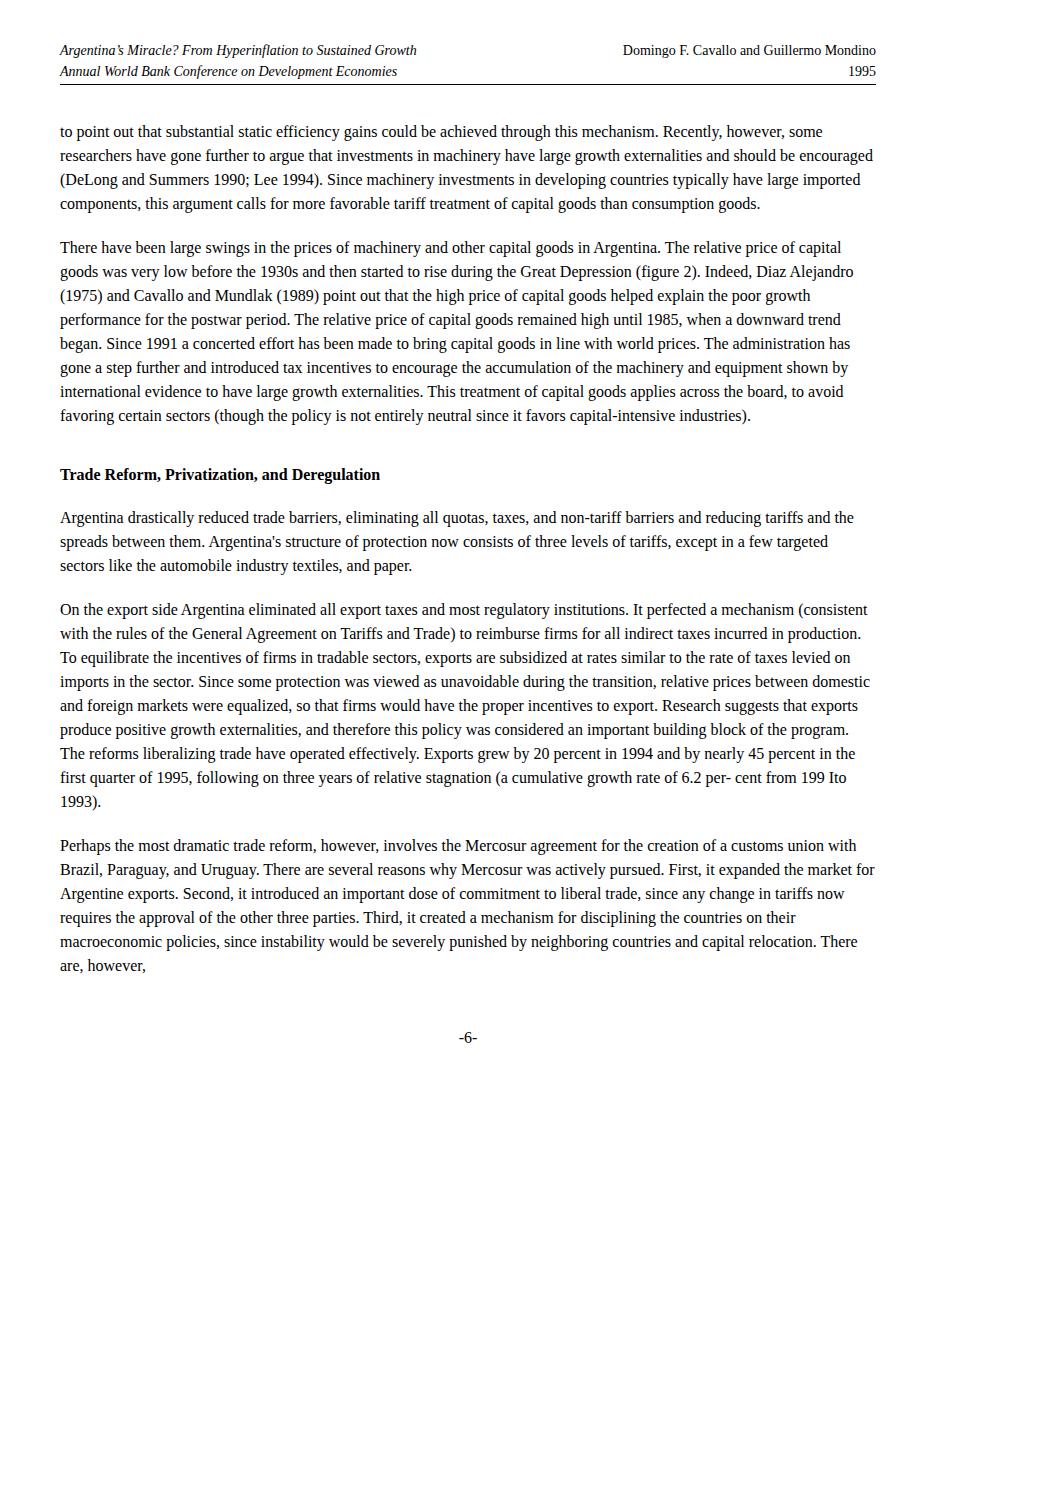Argentina’s Miracle? From Hyperinflation to Sustained Growth Domingo F. Cavallo and Guillermo Mondino
Annual World Bank Conference on Development Economies 1995
to point out that substantial static efficiency gains could be achieved through this mechanism. Recently, however, some researchers have gone further to argue that investments in machinery have large growth externalities and should be encouraged (DeLong and Summers 1990; Lee 1994). Since machinery investments in developing countries typically have large imported components, this argument calls for more favorable tariff treatment of capital goods than consumption goods.
There have been large swings in the prices of machinery and other capital goods in Argentina. The relative price of capital goods was very low before the 1930s and then started to rise during the Great Depression (figure 2). Indeed, Diaz Alejandro (1975) and Cavallo and Mundlak (1989) point out that the high price of capital goods helped explain the poor growth performance for the postwar period. The relative price of capital goods remained high until 1985, when a downward trend began. Since 1991 a concerted effort has been made to bring capital goods in line with world prices. The administration has gone a step further and introduced tax incentives to encourage the accumulation of the machinery and equipment shown by international evidence to have large growth externalities. This treatment of capital goods applies across the board, to avoid favoring certain sectors (though the policy is not entirely neutral since it favors capital-intensive industries).
Trade Reform, Privatization, and Deregulation
Argentina drastically reduced trade barriers, eliminating all quotas, taxes, and non-tariff barriers and reducing tariffs and the spreads between them. Argentina's structure of protection now consists of three levels of tariffs, except in a few targeted sectors like the automobile industry textiles, and paper.
On the export side Argentina eliminated all export taxes and most regulatory institutions. It perfected a mechanism (consistent with the rules of the General Agreement on Tariffs and Trade) to reimburse firms for all indirect taxes incurred in production. To equilibrate the incentives of firms in tradable sectors, exports are subsidized at rates similar to the rate of taxes levied on imports in the sector. Since some protection was viewed as unavoidable during the transition, relative prices between domestic and foreign markets were equalized, so that firms would have the proper incentives to export. Research suggests that exports produce positive growth externalities, and therefore this policy was considered an important building block of the program. The reforms liberalizing trade have operated effectively. Exports grew by 20 percent in 1994 and by nearly 45 percent in the first quarter of 1995, following on three years of relative stagnation (a cumulative growth rate of 6.2 per- cent from 199 Ito 1993).
Perhaps the most dramatic trade reform, however, involves the Mercosur agreement for the creation of a customs union with Brazil, Paraguay, and Uruguay. There are several reasons why Mercosur was actively pursued. First, it expanded the market for Argentine exports. Second, it introduced an important dose of commitment to liberal trade, since any change in tariffs now requires the approval of the other three parties. Third, it created a mechanism for disciplining the countries on their macroeconomic policies, since instability would be severely punished by neighboring countries and capital relocation. There are, however,
-6-